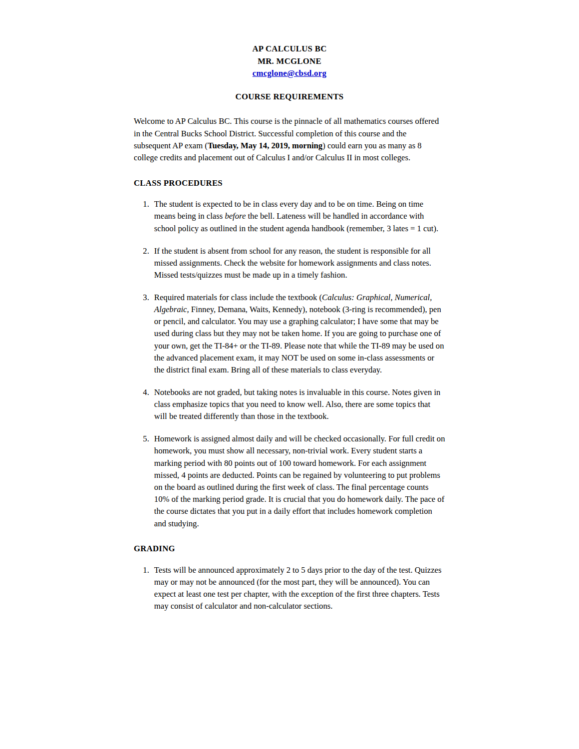AP CALCULUS BC
MR. MCGLONE
cmcglone@cbsd.org
COURSE REQUIREMENTS
Welcome to AP Calculus BC. This course is the pinnacle of all mathematics courses offered in the Central Bucks School District. Successful completion of this course and the subsequent AP exam (Tuesday, May 14, 2019, morning) could earn you as many as 8 college credits and placement out of Calculus I and/or Calculus II in most colleges.
CLASS PROCEDURES
The student is expected to be in class every day and to be on time. Being on time means being in class before the bell. Lateness will be handled in accordance with school policy as outlined in the student agenda handbook (remember, 3 lates = 1 cut).
If the student is absent from school for any reason, the student is responsible for all missed assignments. Check the website for homework assignments and class notes. Missed tests/quizzes must be made up in a timely fashion.
Required materials for class include the textbook (Calculus: Graphical, Numerical, Algebraic, Finney, Demana, Waits, Kennedy), notebook (3-ring is recommended), pen or pencil, and calculator. You may use a graphing calculator; I have some that may be used during class but they may not be taken home. If you are going to purchase one of your own, get the TI-84+ or the TI-89. Please note that while the TI-89 may be used on the advanced placement exam, it may NOT be used on some in-class assessments or the district final exam. Bring all of these materials to class everyday.
Notebooks are not graded, but taking notes is invaluable in this course. Notes given in class emphasize topics that you need to know well. Also, there are some topics that will be treated differently than those in the textbook.
Homework is assigned almost daily and will be checked occasionally. For full credit on homework, you must show all necessary, non-trivial work. Every student starts a marking period with 80 points out of 100 toward homework. For each assignment missed, 4 points are deducted. Points can be regained by volunteering to put problems on the board as outlined during the first week of class. The final percentage counts 10% of the marking period grade. It is crucial that you do homework daily. The pace of the course dictates that you put in a daily effort that includes homework completion and studying.
GRADING
Tests will be announced approximately 2 to 5 days prior to the day of the test. Quizzes may or may not be announced (for the most part, they will be announced). You can expect at least one test per chapter, with the exception of the first three chapters. Tests may consist of calculator and non-calculator sections.